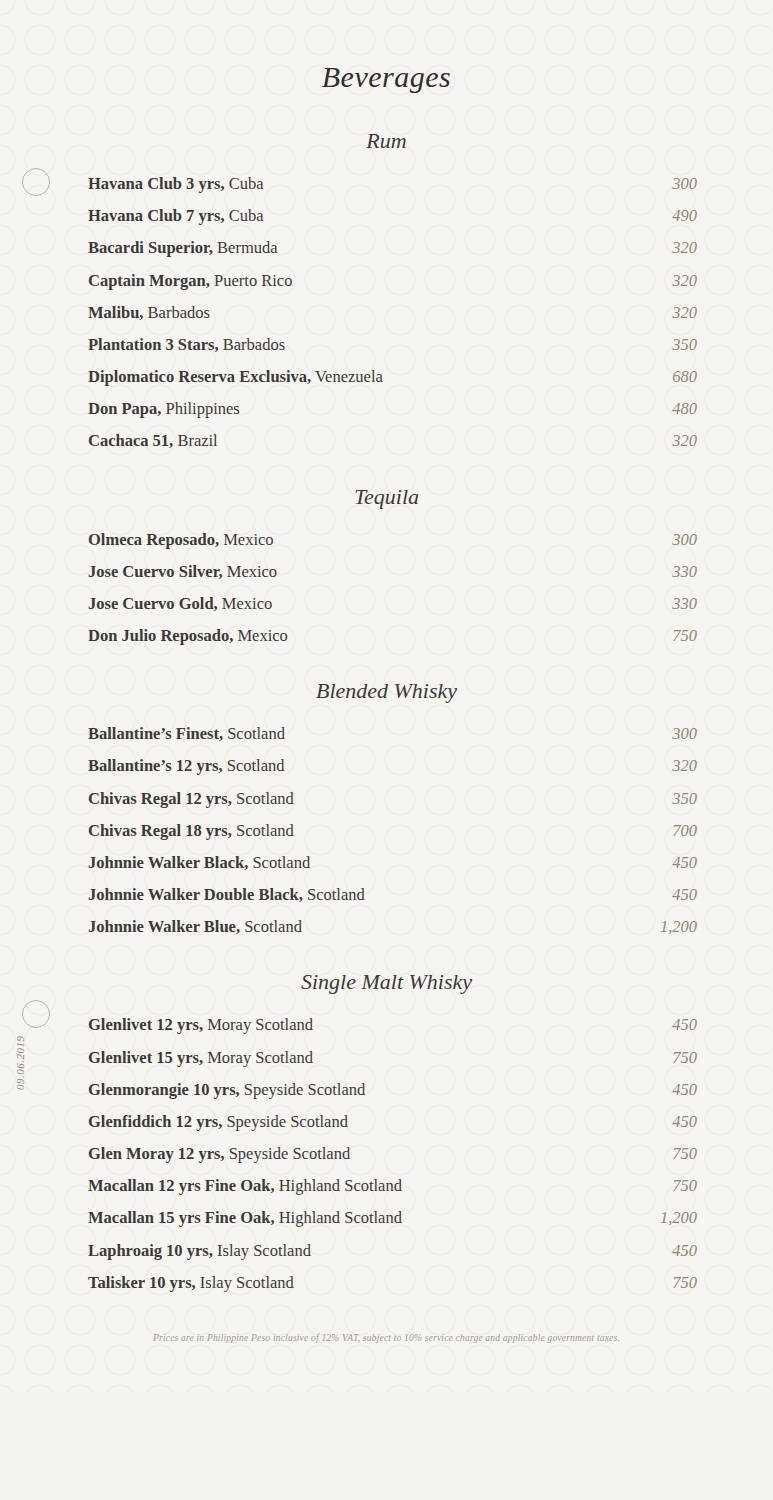09.06.2019
Beverages
Rum
Havana Club 3 yrs, Cuba 300
Havana Club 7 yrs, Cuba 490
Bacardi Superior, Bermuda 320
Captain Morgan, Puerto Rico 320
Malibu, Barbados 320
Plantation 3 Stars, Barbados 350
Diplomatico Reserva Exclusiva, Venezuela 680
Don Papa, Philippines 480
Cachaca 51, Brazil 320
Tequila
Olmeca Reposado, Mexico 300
Jose Cuervo Silver, Mexico 330
Jose Cuervo Gold, Mexico 330
Don Julio Reposado, Mexico 750
Blended Whisky
Ballantine’s Finest, Scotland 300
Ballantine’s 12 yrs, Scotland 320
Chivas Regal 12 yrs, Scotland 350
Chivas Regal 18 yrs, Scotland 700
Johnnie Walker Black, Scotland 450
Johnnie Walker Double Black, Scotland 450
Johnnie Walker Blue, Scotland 1,200
Single Malt Whisky
Glenlivet 12 yrs, Moray Scotland 450
Glenlivet 15 yrs, Moray Scotland 750
Glenmorangie 10 yrs, Speyside Scotland 450
Glenfiddich 12 yrs, Speyside Scotland 450
Glen Moray 12 yrs, Speyside Scotland 750
Macallan 12 yrs Fine Oak, Highland Scotland 750
Macallan 15 yrs Fine Oak, Highland Scotland 1,200
Laphroaig 10 yrs, Islay Scotland 450
Talisker 10 yrs, Islay Scotland 750
Prices are in Philippine Peso inclusive of 12% VAT, subject to 10% service charge and applicable government taxes.